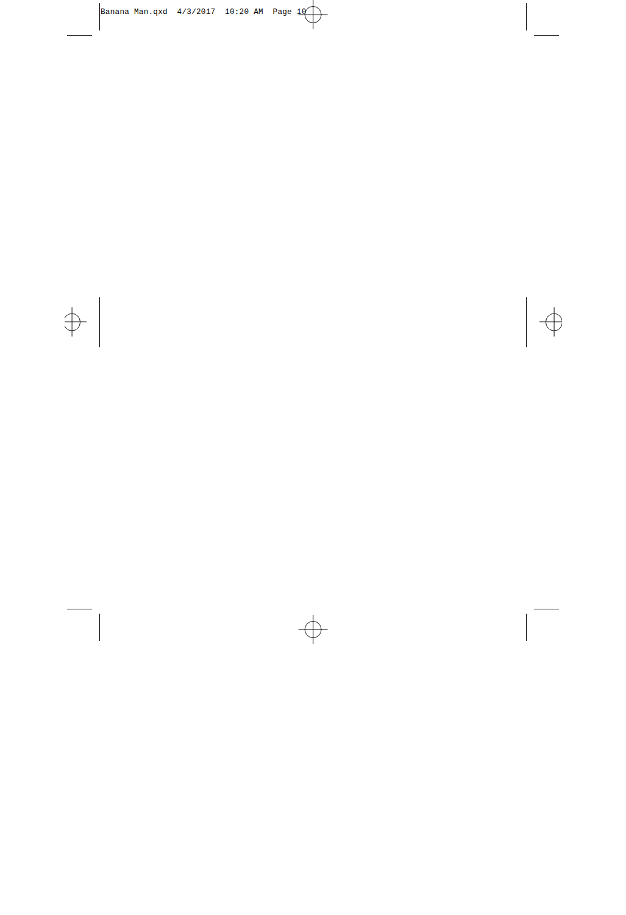Banana Man.qxd 4/3/2017 10:20 AM Page 10